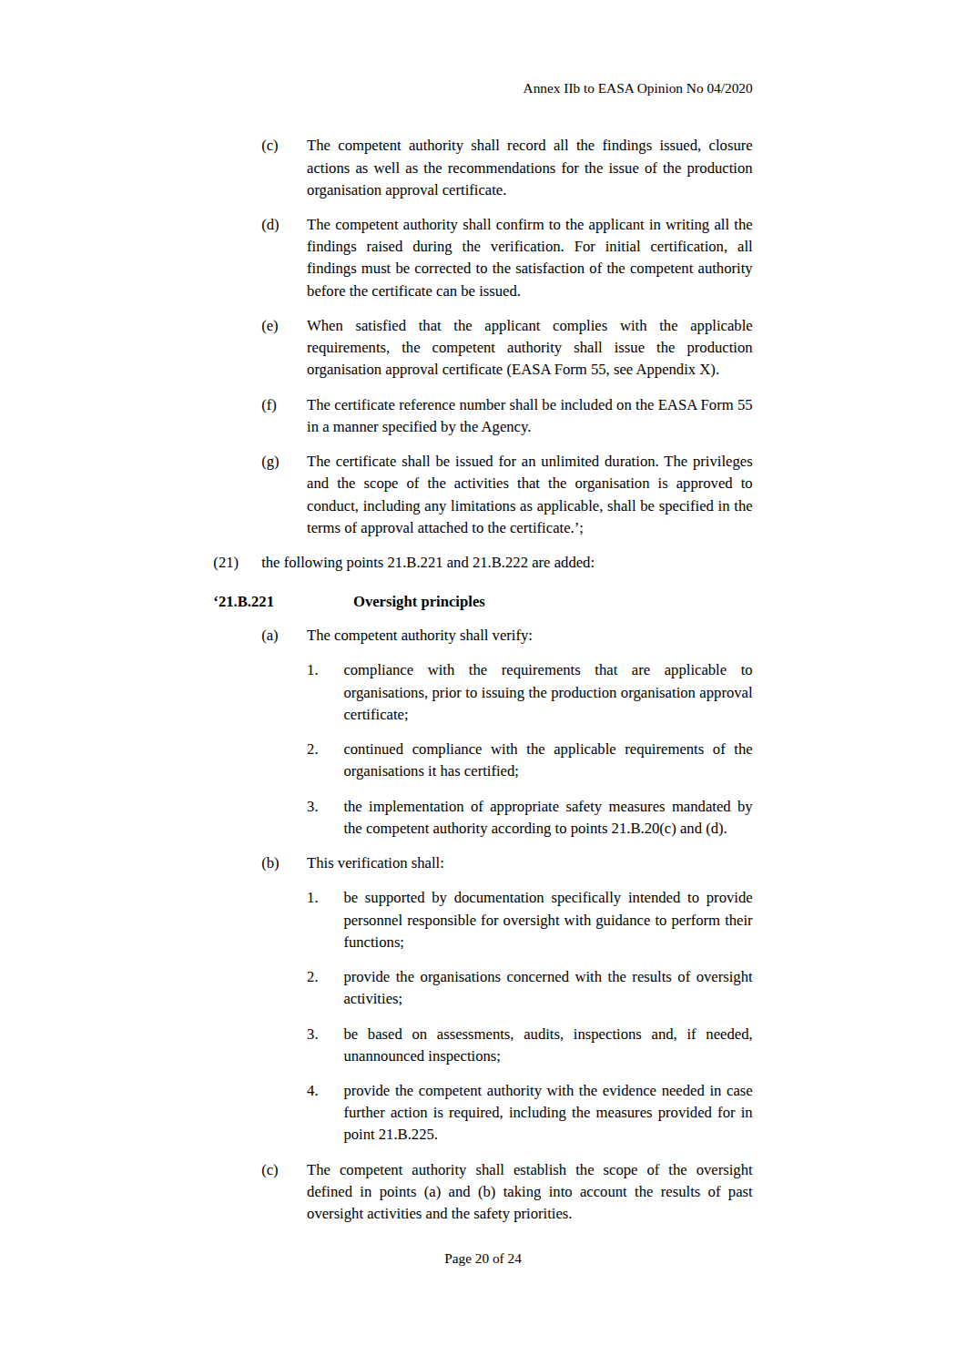Annex IIb to EASA Opinion No 04/2020
(c)
The competent authority shall record all the findings issued, closure actions as well as the recommendations for the issue of the production organisation approval certificate.
(d)
The competent authority shall confirm to the applicant in writing all the findings raised during the verification. For initial certification, all findings must be corrected to the satisfaction of the competent authority before the certificate can be issued.
(e)
When satisfied that the applicant complies with the applicable requirements, the competent authority shall issue the production organisation approval certificate (EASA Form 55, see Appendix X).
(f)
The certificate reference number shall be included on the EASA Form 55 in a manner specified by the Agency.
(g)
The certificate shall be issued for an unlimited duration. The privileges and the scope of the activities that the organisation is approved to conduct, including any limitations as applicable, shall be specified in the terms of approval attached to the certificate.’;
(21)
the following points 21.B.221 and 21.B.222 are added:
‘21.B.221 Oversight principles
(a)
The competent authority shall verify:
1.
compliance with the requirements that are applicable to organisations, prior to issuing the production organisation approval certificate;
2.
continued compliance with the applicable requirements of the organisations it has certified;
3.
the implementation of appropriate safety measures mandated by the competent authority according to points 21.B.20(c) and (d).
(b)
This verification shall:
1.
be supported by documentation specifically intended to provide personnel responsible for oversight with guidance to perform their functions;
2.
provide the organisations concerned with the results of oversight activities;
3.
be based on assessments, audits, inspections and, if needed, unannounced inspections;
4.
provide the competent authority with the evidence needed in case further action is required, including the measures provided for in point 21.B.225.
(c)
The competent authority shall establish the scope of the oversight defined in points (a) and (b) taking into account the results of past oversight activities and the safety priorities.
Page 20 of 24